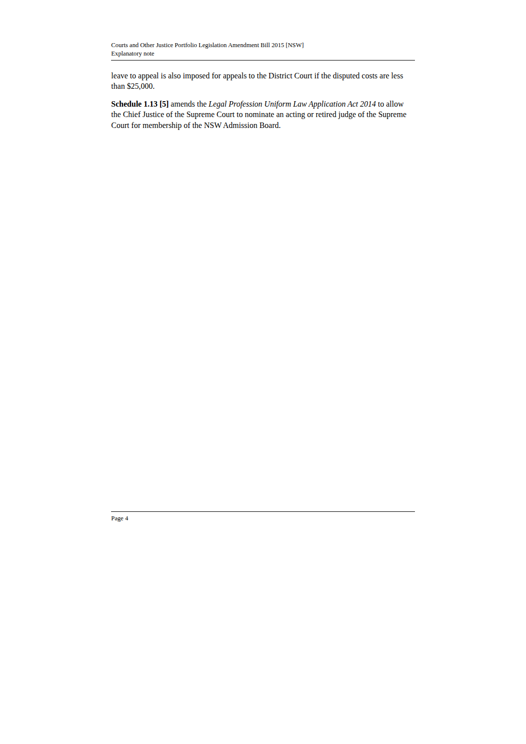Courts and Other Justice Portfolio Legislation Amendment Bill 2015 [NSW] Explanatory note
leave to appeal is also imposed for appeals to the District Court if the disputed costs are less than $25,000.
Schedule 1.13 [5] amends the Legal Profession Uniform Law Application Act 2014 to allow the Chief Justice of the Supreme Court to nominate an acting or retired judge of the Supreme Court for membership of the NSW Admission Board.
Page 4